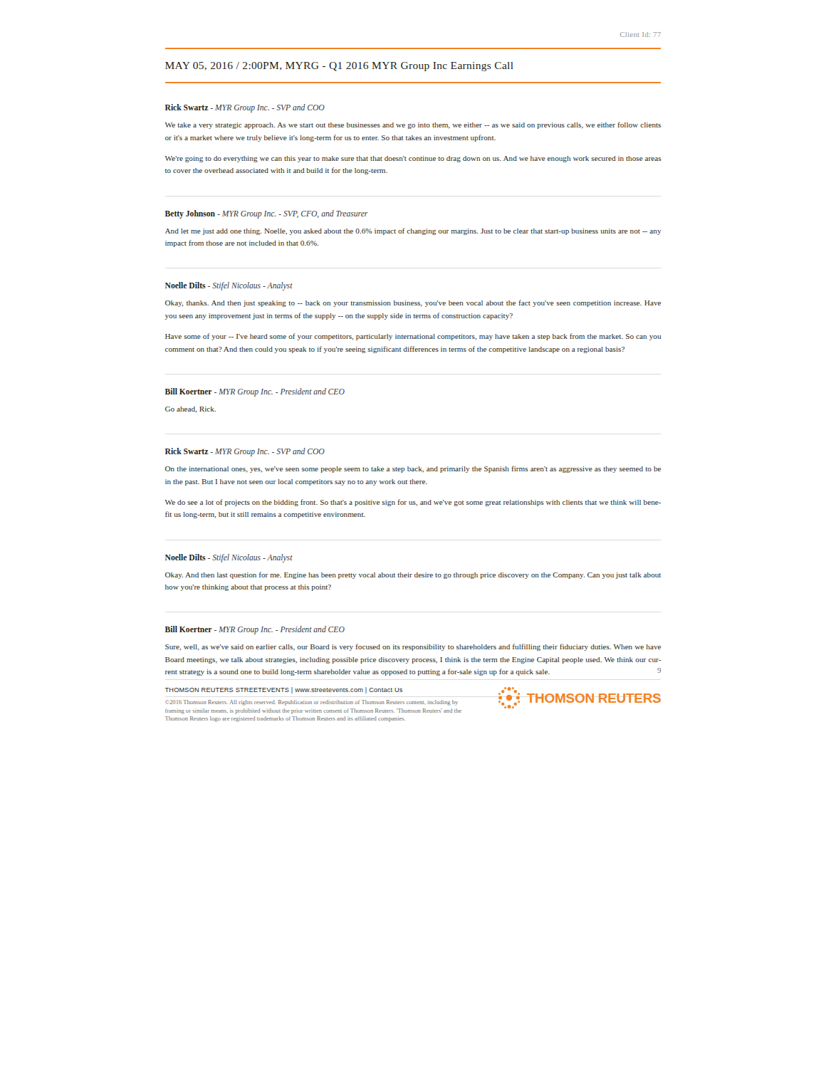Client Id: 77
MAY 05, 2016 / 2:00PM, MYRG - Q1 2016 MYR Group Inc Earnings Call
Rick Swartz - MYR Group Inc. - SVP and COO
We take a very strategic approach. As we start out these businesses and we go into them, we either -- as we said on previous calls, we either follow clients or it's a market where we truly believe it's long-term for us to enter. So that takes an investment upfront.
We're going to do everything we can this year to make sure that that doesn't continue to drag down on us. And we have enough work secured in those areas to cover the overhead associated with it and build it for the long-term.
Betty Johnson - MYR Group Inc. - SVP, CFO, and Treasurer
And let me just add one thing. Noelle, you asked about the 0.6% impact of changing our margins. Just to be clear that start-up business units are not -- any impact from those are not included in that 0.6%.
Noelle Dilts - Stifel Nicolaus - Analyst
Okay, thanks. And then just speaking to -- back on your transmission business, you've been vocal about the fact you've seen competition increase. Have you seen any improvement just in terms of the supply -- on the supply side in terms of construction capacity?
Have some of your -- I've heard some of your competitors, particularly international competitors, may have taken a step back from the market. So can you comment on that? And then could you speak to if you're seeing significant differences in terms of the competitive landscape on a regional basis?
Bill Koertner - MYR Group Inc. - President and CEO
Go ahead, Rick.
Rick Swartz - MYR Group Inc. - SVP and COO
On the international ones, yes, we've seen some people seem to take a step back, and primarily the Spanish firms aren't as aggressive as they seemed to be in the past. But I have not seen our local competitors say no to any work out there.
We do see a lot of projects on the bidding front. So that's a positive sign for us, and we've got some great relationships with clients that we think will benefit us long-term, but it still remains a competitive environment.
Noelle Dilts - Stifel Nicolaus - Analyst
Okay. And then last question for me. Engine has been pretty vocal about their desire to go through price discovery on the Company. Can you just talk about how you're thinking about that process at this point?
Bill Koertner - MYR Group Inc. - President and CEO
Sure, well, as we've said on earlier calls, our Board is very focused on its responsibility to shareholders and fulfilling their fiduciary duties. When we have Board meetings, we talk about strategies, including possible price discovery process, I think is the term the Engine Capital people used. We think our current strategy is a sound one to build long-term shareholder value as opposed to putting a for-sale sign up for a quick sale.
9
THOMSON REUTERS STREETEVENTS | www.streetevents.com | Contact Us
©2016 Thomson Reuters. All rights reserved. Republication or redistribution of Thomson Reuters content, including by framing or similar means, is prohibited without the prior written consent of Thomson Reuters. 'Thomson Reuters' and the Thomson Reuters logo are registered trademarks of Thomson Reuters and its affiliated companies.
THOMSON REUTERS